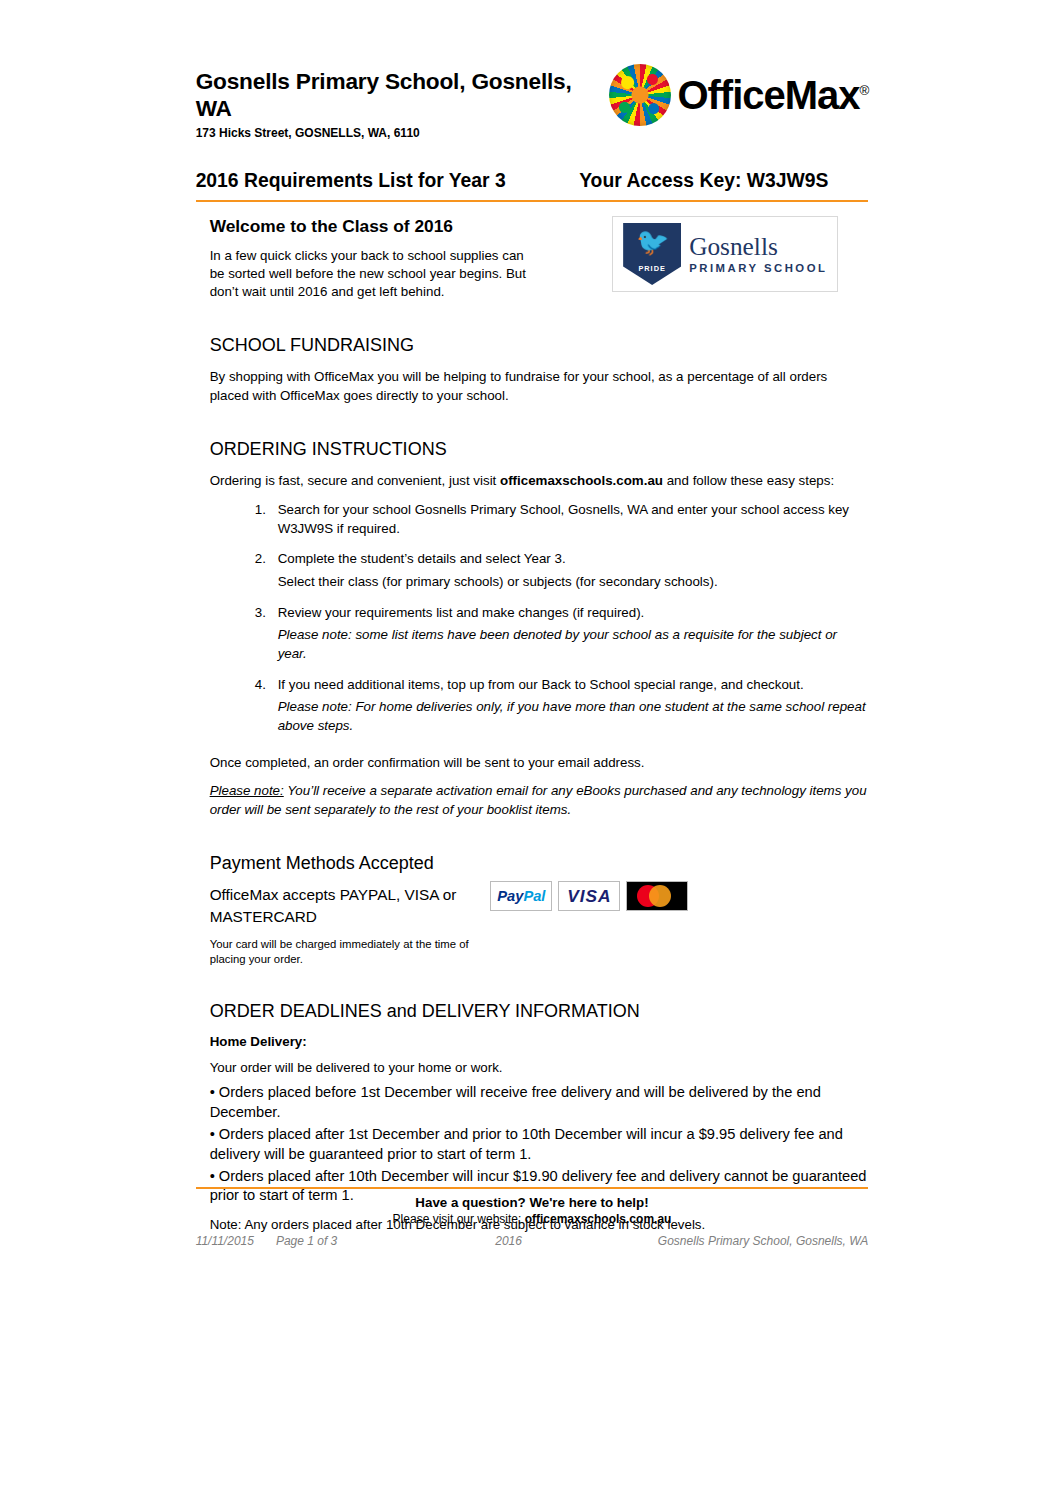Gosnells Primary School, Gosnells, WA
173 Hicks Street, GOSNELLS, WA, 6110
OfficeMax®
2016 Requirements List for Year 3
Your Access Key: W3JW9S
Welcome to the Class of 2016
In a few quick clicks your back to school supplies can be sorted well before the new school year begins. But don’t wait until 2016 and get left behind.
🐦
PRIDE
Gosnells
PRIMARY SCHOOL
SCHOOL FUNDRAISING
By shopping with OfficeMax you will be helping to fundraise for your school, as a percentage of all orders placed with OfficeMax goes directly to your school.
ORDERING INSTRUCTIONS
Ordering is fast, secure and convenient, just visit officemaxschools.com.au and follow these easy steps:
Search for your school Gosnells Primary School, Gosnells, WA and enter your school access key W3JW9S if required.
Complete the student’s details and select Year 3.
Select their class (for primary schools) or subjects (for secondary schools).
Review your requirements list and make changes (if required).
Please note: some list items have been denoted by your school as a requisite for the subject or year.
If you need additional items, top up from our Back to School special range, and checkout.
Please note: For home deliveries only, if you have more than one student at the same school repeat above steps.
Once completed, an order confirmation will be sent to your email address.
Please note: You’ll receive a separate activation email for any eBooks purchased and any technology items you order will be sent separately to the rest of your booklist items.
Payment Methods Accepted
OfficeMax accepts PAYPAL, VISA or MASTERCARD
Your card will be charged immediately at the time of placing your order.
Pay Pal
VISA
ORDER DEADLINES and DELIVERY INFORMATION
Home Delivery:
Your order will be delivered to your home or work.
• Orders placed before 1st December will receive free delivery and will be delivered by the end December.
• Orders placed after 1st December and prior to 10th December will incur a $9.95 delivery fee and delivery will be guaranteed prior to start of term 1.
• Orders placed after 10th December will incur $19.90 delivery fee and delivery cannot be guaranteed prior to start of term 1.
Note: Any orders placed after 10th December are subject to variance in stock levels.
Have a question? We're here to help!
Please visit our website: officemaxschools.com.au
11/11/2015 Page 1 of 3
2016
Gosnells Primary School, Gosnells, WA